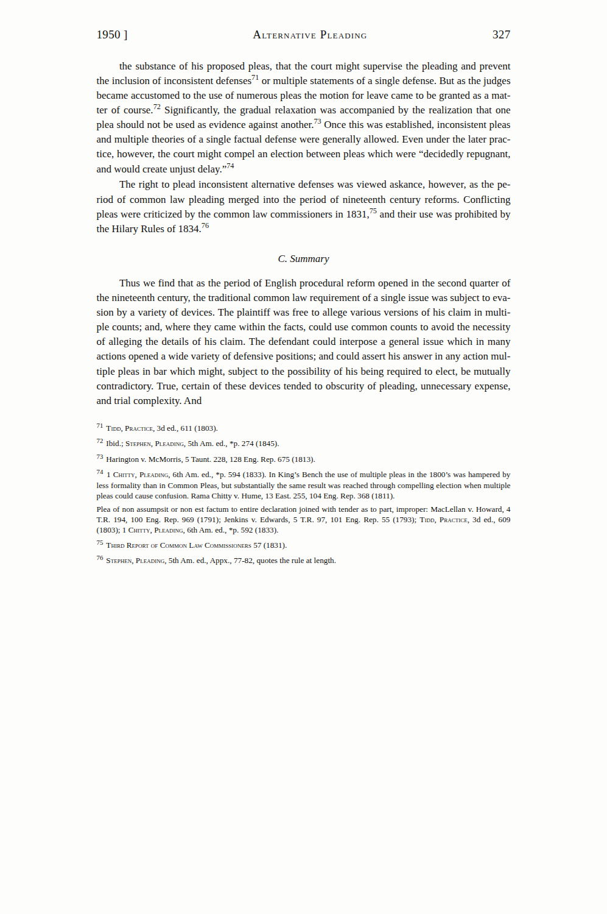1950 ] Alternative Pleading 327
the substance of his proposed pleas, that the court might supervise the pleading and prevent the inclusion of inconsistent defenses71 or multiple statements of a single defense. But as the judges became accustomed to the use of numerous pleas the motion for leave came to be granted as a matter of course.72 Significantly, the gradual relaxation was accompanied by the realization that one plea should not be used as evidence against another.73 Once this was established, inconsistent pleas and multiple theories of a single factual defense were generally allowed. Even under the later practice, however, the court might compel an election between pleas which were “decidedly repugnant, and would create unjust delay.”74
The right to plead inconsistent alternative defenses was viewed askance, however, as the period of common law pleading merged into the period of nineteenth century reforms. Conflicting pleas were criticized by the common law commissioners in 1831,75 and their use was prohibited by the Hilary Rules of 1834.76
C. Summary
Thus we find that as the period of English procedural reform opened in the second quarter of the nineteenth century, the traditional common law requirement of a single issue was subject to evasion by a variety of devices. The plaintiff was free to allege various versions of his claim in multiple counts; and, where they came within the facts, could use common counts to avoid the necessity of alleging the details of his claim. The defendant could interpose a general issue which in many actions opened a wide variety of defensive positions; and could assert his answer in any action multiple pleas in bar which might, subject to the possibility of his being required to elect, be mutually contradictory. True, certain of these devices tended to obscurity of pleading, unnecessary expense, and trial complexity. And
71 Tidd, Practice, 3d ed., 611 (1803).
72 Ibid.; Stephen, Pleading, 5th Am. ed., *p. 274 (1845).
73 Harington v. McMorris, 5 Taunt. 228, 128 Eng. Rep. 675 (1813).
74 1 Chitty, Pleading, 6th Am. ed., *p. 594 (1833). In King’s Bench the use of multiple pleas in the 1800’s was hampered by less formality than in Common Pleas, but substantially the same result was reached through compelling election when multiple pleas could cause confusion. Rama Chitty v. Hume, 13 East. 255, 104 Eng. Rep. 368 (1811).
Plea of non assumpsit or non est factum to entire declaration joined with tender as to part, improper: MacLellan v. Howard, 4 T.R. 194, 100 Eng. Rep. 969 (1791); Jenkins v. Edwards, 5 T.R. 97, 101 Eng. Rep. 55 (1793); Tidd, Practice, 3d ed., 609 (1803); 1 Chitty, Pleading, 6th Am. ed., *p. 592 (1833).
75 Third Report of Common Law Commissioners 57 (1831).
76 Stephen, Pleading, 5th Am. ed., Appx., 77-82, quotes the rule at length.